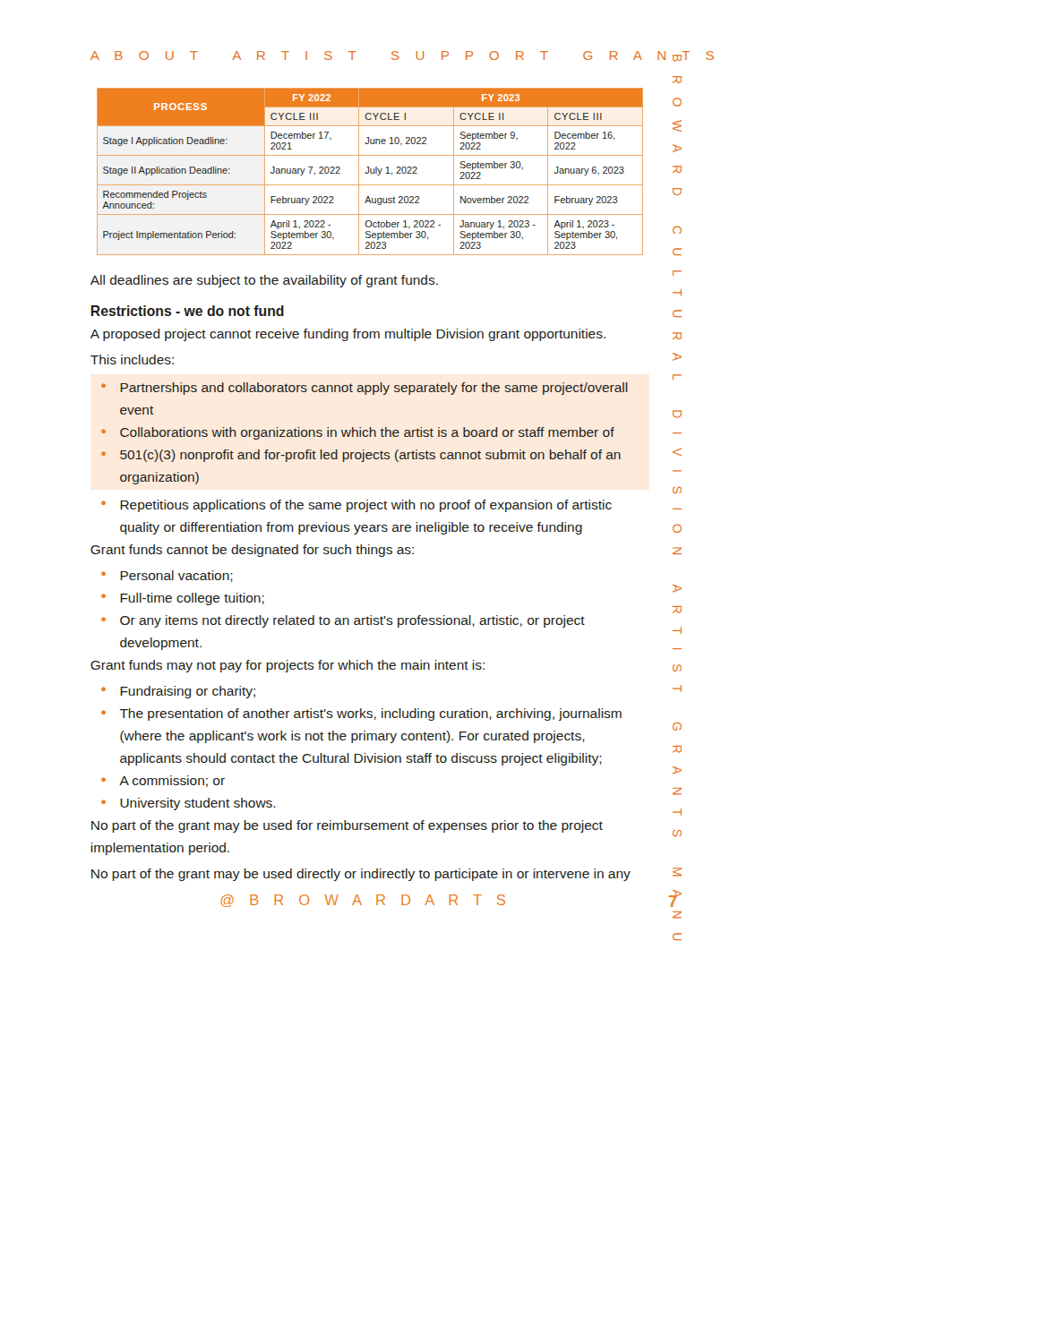A B O U T A R T I S T S U P P O R T G R A N T S
B R O W A R D C U L T U R A L D I V I S I O N A R T I S T G R A N T S M A N U A L
| PROCESS | FY 2022 | FY 2023 |
| --- | --- | --- |
| CYCLE III | CYCLE I | CYCLE II | CYCLE III |
| Stage I Application Deadline: | December 17, 2021 | June 10, 2022 | September 9, 2022 | December 16, 2022 |
| Stage II Application Deadline: | January 7, 2022 | July 1, 2022 | September 30, 2022 | January 6, 2023 |
| Recommended Projects Announced: | February 2022 | August 2022 | November 2022 | February 2023 |
| Project Implementation Period: | April 1, 2022 - September 30, 2022 | October 1, 2022 - September 30, 2023 | January 1, 2023 - September 30, 2023 | April 1, 2023 - September 30, 2023 |
All deadlines are subject to the availability of grant funds.
Restrictions - we do not fund
A proposed project cannot receive funding from multiple Division grant opportunities.
This includes:
Partnerships and collaborators cannot apply separately for the same project/overall event
Collaborations with organizations in which the artist is a board or staff member of
501(c)(3) nonprofit and for-profit led projects (artists cannot submit on behalf of an organization)
Repetitious applications of the same project with no proof of expansion of artistic quality or differentiation from previous years are ineligible to receive funding
Grant funds cannot be designated for such things as:
Personal vacation;
Full-time college tuition;
Or any items not directly related to an artist's professional, artistic, or project development.
Grant funds may not pay for projects for which the main intent is:
Fundraising or charity;
The presentation of another artist's works, including curation, archiving, journalism (where the applicant's work is not the primary content). For curated projects, applicants should contact the Cultural Division staff to discuss project eligibility;
A commission; or
University student shows.
No part of the grant may be used for reimbursement of expenses prior to the project implementation period.
No part of the grant may be used directly or indirectly to participate in or intervene in any
@ B R O W A R D A R T S 7